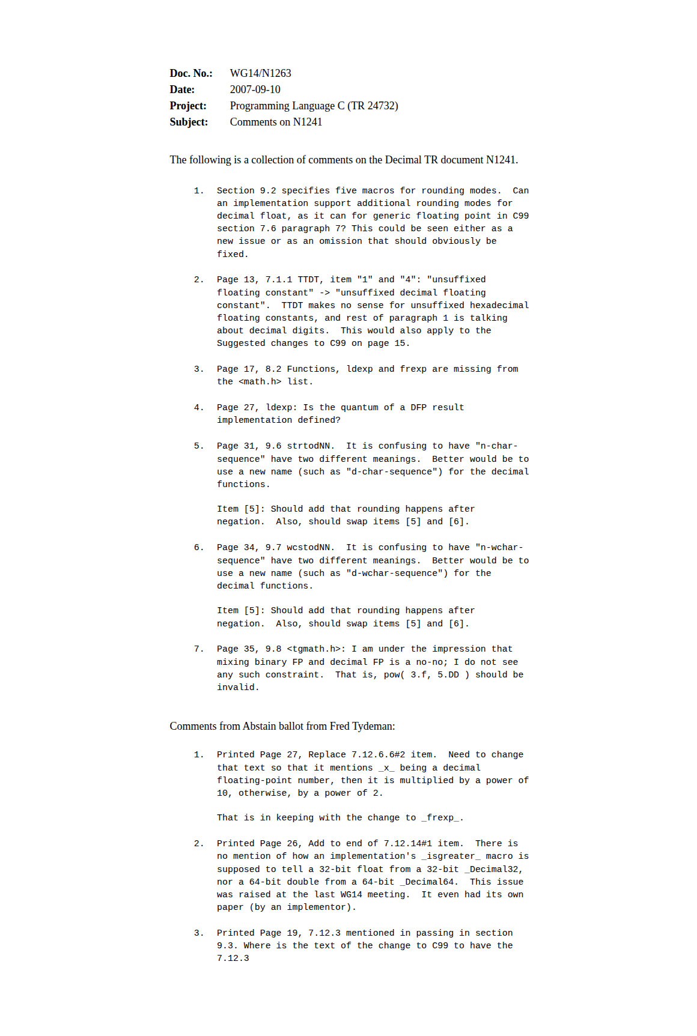| Doc. No.: | WG14/N1263 |
| Date: | 2007-09-10 |
| Project: | Programming Language C (TR 24732) |
| Subject: | Comments on N1241 |
The following is a collection of comments on the Decimal TR document N1241.
Section 9.2 specifies five macros for rounding modes. Can an implementation support additional rounding modes for decimal float, as it can for generic floating point in C99 section 7.6 paragraph 7? This could be seen either as a new issue or as an omission that should obviously be fixed.
Page 13, 7.1.1 TTDT, item "1" and "4": "unsuffixed floating constant" -> "unsuffixed decimal floating constant". TTDT makes no sense for unsuffixed hexadecimal floating constants, and rest of paragraph 1 is talking about decimal digits. This would also apply to the Suggested changes to C99 on page 15.
Page 17, 8.2 Functions, ldexp and frexp are missing from the <math.h> list.
Page 27, ldexp: Is the quantum of a DFP result implementation defined?
Page 31, 9.6 strtodNN. It is confusing to have "n-char-sequence" have two different meanings. Better would be to use a new name (such as "d-char-sequence") for the decimal functions.
Item [5]: Should add that rounding happens after negation. Also, should swap items [5] and [6].
Page 34, 9.7 wcstodNN. It is confusing to have "n-wchar-sequence" have two different meanings. Better would be to use a new name (such as "d-wchar-sequence") for the decimal functions.
Item [5]: Should add that rounding happens after negation. Also, should swap items [5] and [6].
Page 35, 9.8 <tgmath.h>: I am under the impression that mixing binary FP and decimal FP is a no-no; I do not see any such constraint. That is, pow( 3.f, 5.DD ) should be invalid.
Comments from Abstain ballot from Fred Tydeman:
Printed Page 27, Replace 7.12.6.6#2 item. Need to change that text so that it mentions _x_ being a decimal floating-point number, then it is multiplied by a power of 10, otherwise, by a power of 2.
That is in keeping with the change to _frexp_.
Printed Page 26, Add to end of 7.12.14#1 item. There is no mention of how an implementation's _isgreater_ macro is supposed to tell a 32-bit float from a 32-bit _Decimal32, nor a 64-bit double from a 64-bit _Decimal64. This issue was raised at the last WG14 meeting. It even had its own paper (by an implementor).
Printed Page 19, 7.12.3 mentioned in passing in section 9.3. Where is the text of the change to C99 to have the 7.12.3